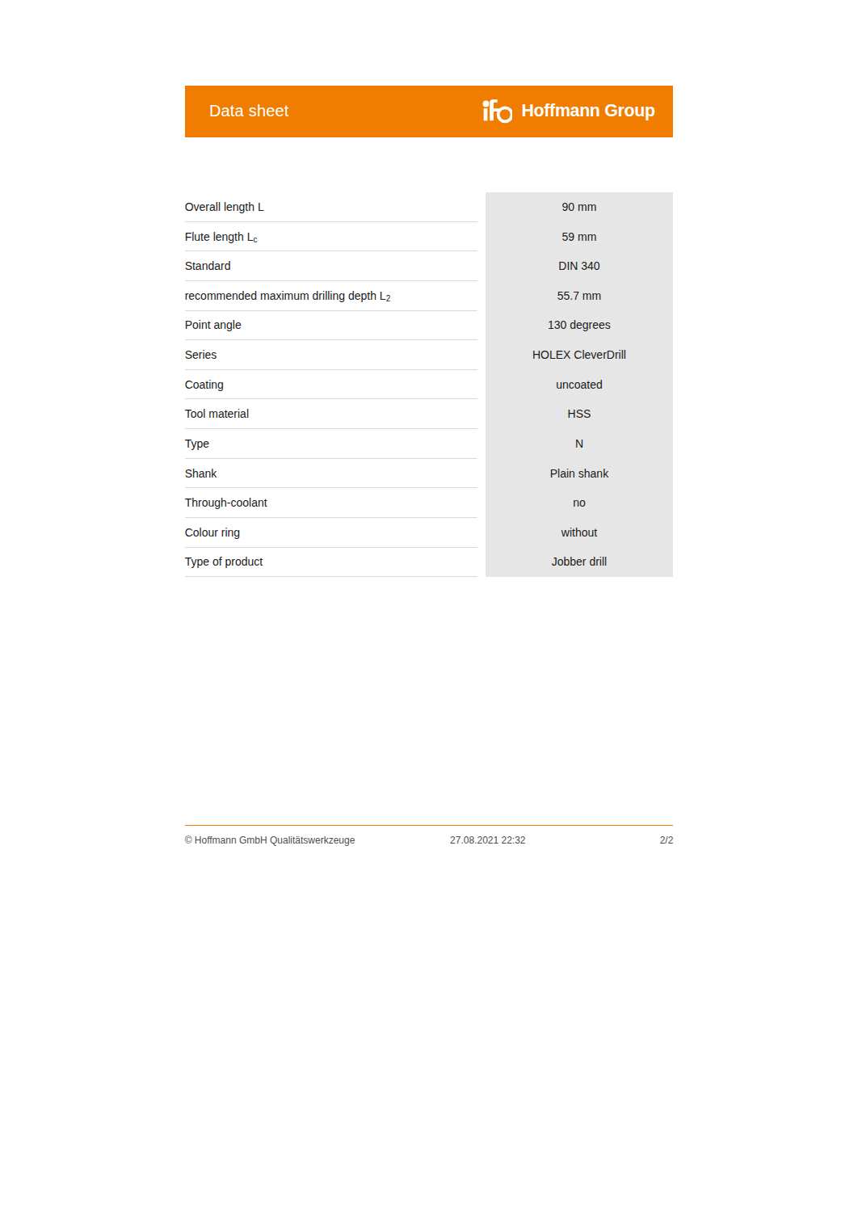Data sheet
Hoffmann Group
| Overall length L | | 90 mm |
| Flute length L c | | 59 mm |
| Standard | | DIN 340 |
| recommended maximum drilling depth L 2 | | 55.7 mm |
| Point angle | | 130 degrees |
| Series | | HOLEX CleverDrill |
| Coating | | uncoated |
| Tool material | | HSS |
| Type | | N |
| Shank | | Plain shank |
| Through-coolant | | no |
| Colour ring | | without |
| Type of product | | Jobber drill |
© Hoffmann GmbH Qualitätswerkzeuge
27.08.2021 22:32
2/2